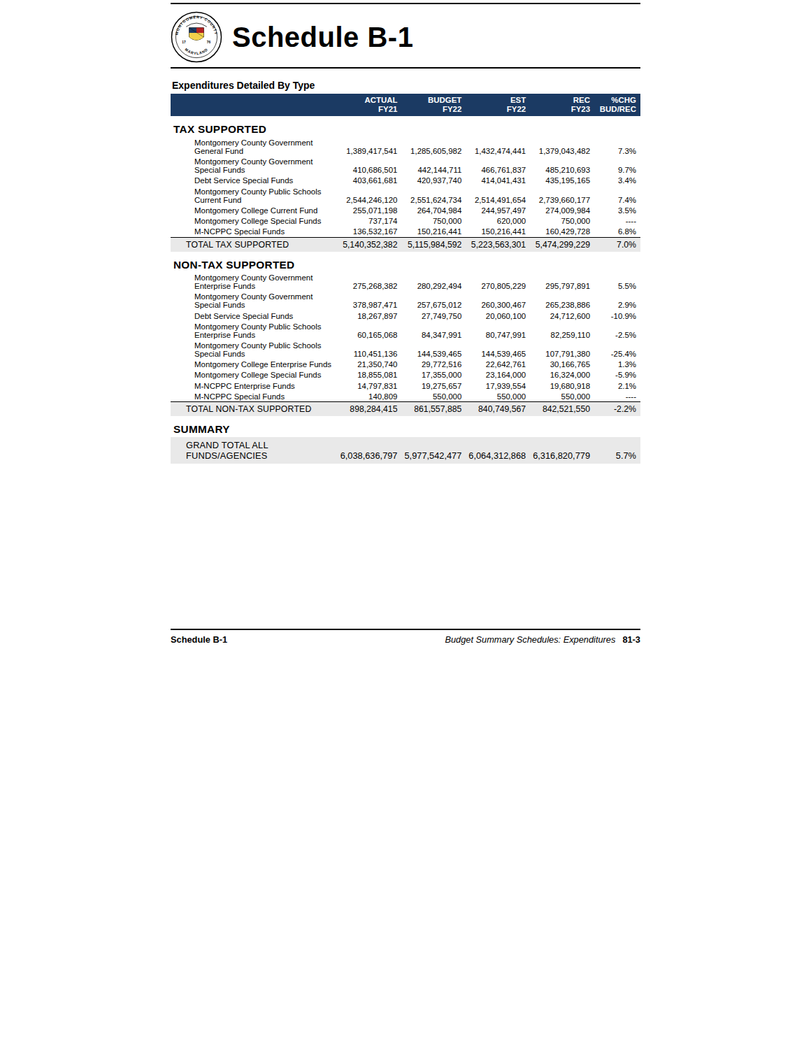MONTGOMERY COUNTY MARYLAND 17 76
Schedule B-1
Expenditures Detailed By Type
| | ACTUAL FY21 | BUDGET FY22 | EST FY22 | REC FY23 | %CHG BUD/REC |
| --- | --- | --- | --- | --- | --- |
| TAX SUPPORTED |
| Montgomery County Government General Fund | 1,389,417,541 | 1,285,605,982 | 1,432,474,441 | 1,379,043,482 | 7.3% |
| Montgomery County Government Special Funds | 410,686,501 | 442,144,711 | 466,761,837 | 485,210,693 | 9.7% |
| Debt Service Special Funds | 403,661,681 | 420,937,740 | 414,041,431 | 435,195,165 | 3.4% |
| Montgomery County Public Schools Current Fund | 2,544,246,120 | 2,551,624,734 | 2,514,491,654 | 2,739,660,177 | 7.4% |
| Montgomery College Current Fund | 255,071,198 | 264,704,984 | 244,957,497 | 274,009,984 | 3.5% |
| Montgomery College Special Funds | 737,174 | 750,000 | 620,000 | 750,000 | ---- |
| M-NCPPC Special Funds | 136,532,167 | 150,216,441 | 150,216,441 | 160,429,728 | 6.8% |
| TOTAL TAX SUPPORTED | 5,140,352,382 | 5,115,984,592 | 5,223,563,301 | 5,474,299,229 | 7.0% |
| NON-TAX SUPPORTED |
| Montgomery County Government Enterprise Funds | 275,268,382 | 280,292,494 | 270,805,229 | 295,797,891 | 5.5% |
| Montgomery County Government Special Funds | 378,987,471 | 257,675,012 | 260,300,467 | 265,238,886 | 2.9% |
| Debt Service Special Funds | 18,267,897 | 27,749,750 | 20,060,100 | 24,712,600 | -10.9% |
| Montgomery County Public Schools Enterprise Funds | 60,165,068 | 84,347,991 | 80,747,991 | 82,259,110 | -2.5% |
| Montgomery County Public Schools Special Funds | 110,451,136 | 144,539,465 | 144,539,465 | 107,791,380 | -25.4% |
| Montgomery College Enterprise Funds | 21,350,740 | 29,772,516 | 22,642,761 | 30,166,765 | 1.3% |
| Montgomery College Special Funds | 18,855,081 | 17,355,000 | 23,164,000 | 16,324,000 | -5.9% |
| M-NCPPC Enterprise Funds | 14,797,831 | 19,275,657 | 17,939,554 | 19,680,918 | 2.1% |
| M-NCPPC Special Funds | 140,809 | 550,000 | 550,000 | 550,000 | ---- |
| TOTAL NON-TAX SUPPORTED | 898,284,415 | 861,557,885 | 840,749,567 | 842,521,550 | -2.2% |
| SUMMARY |
| GRAND TOTAL ALL FUNDS/AGENCIES | 6,038,636,797 | 5,977,542,477 | 6,064,312,868 | 6,316,820,779 | 5.7% |
Schedule B-1
Budget Summary Schedules: Expenditures 81-3